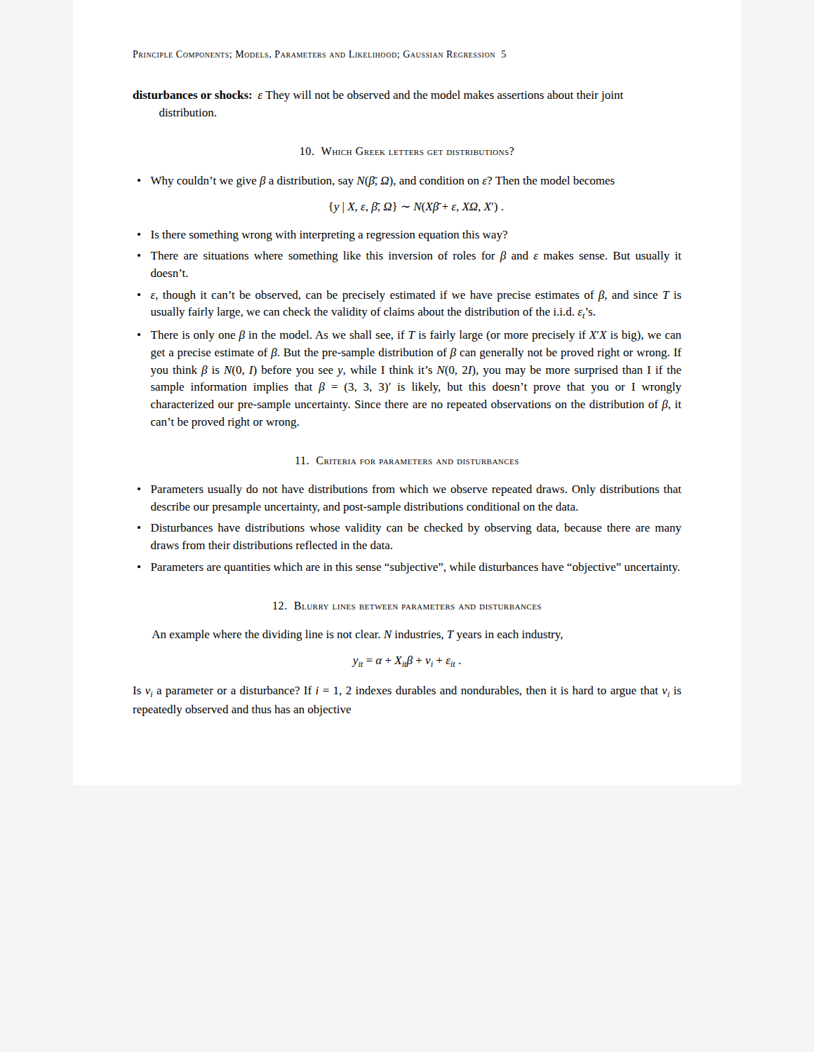Principle Components; Models, Parameters and Likelihood; Gaussian Regression5
disturbances or shocks:
ε They will not be observed and the model makes assertions about their joint distribution.
10. Which Greek letters get distributions?
Why couldn’t we give β a distribution, say N(β̄, Ω), and condition on ε? Then the model becomes
{y | X, ε, β̄, Ω} ∼ N(Xβ̄ + ε, XΩ, X′) .
Is there something wrong with interpreting a regression equation this way?
There are situations where something like this inversion of roles for β and ε makes sense. But usually it doesn’t.
ε, though it can’t be observed, can be precisely estimated if we have precise estimates of β, and since T is usually fairly large, we can check the validity of claims about the distribution of the i.i.d. εt’s.
There is only one β in the model. As we shall see, if T is fairly large (or more precisely if X′X is big), we can get a precise estimate of β. But the pre-sample distribution of β can generally not be proved right or wrong. If you think β is N(0, I) before you see y, while I think it’s N(0, 2I), you may be more surprised than I if the sample information implies that β = (3, 3, 3)′ is likely, but this doesn’t prove that you or I wrongly characterized our pre-sample uncertainty. Since there are no repeated observations on the distribution of β, it can’t be proved right or wrong.
11. Criteria for parameters and disturbances
Parameters usually do not have distributions from which we observe repeated draws. Only distributions that describe our presample uncertainty, and post-sample distributions conditional on the data.
Disturbances have distributions whose validity can be checked by observing data, because there are many draws from their distributions reflected in the data.
Parameters are quantities which are in this sense “subjective”, while disturbances have “objective” uncertainty.
12. Blurry lines between parameters and disturbances
An example where the dividing line is not clear. N industries, T years in each industry,
yit = α + Xitβ + νi + εit .
Is νi a parameter or a disturbance? If i = 1, 2 indexes durables and nondurables, then it is hard to argue that νi is repeatedly observed and thus has an objective